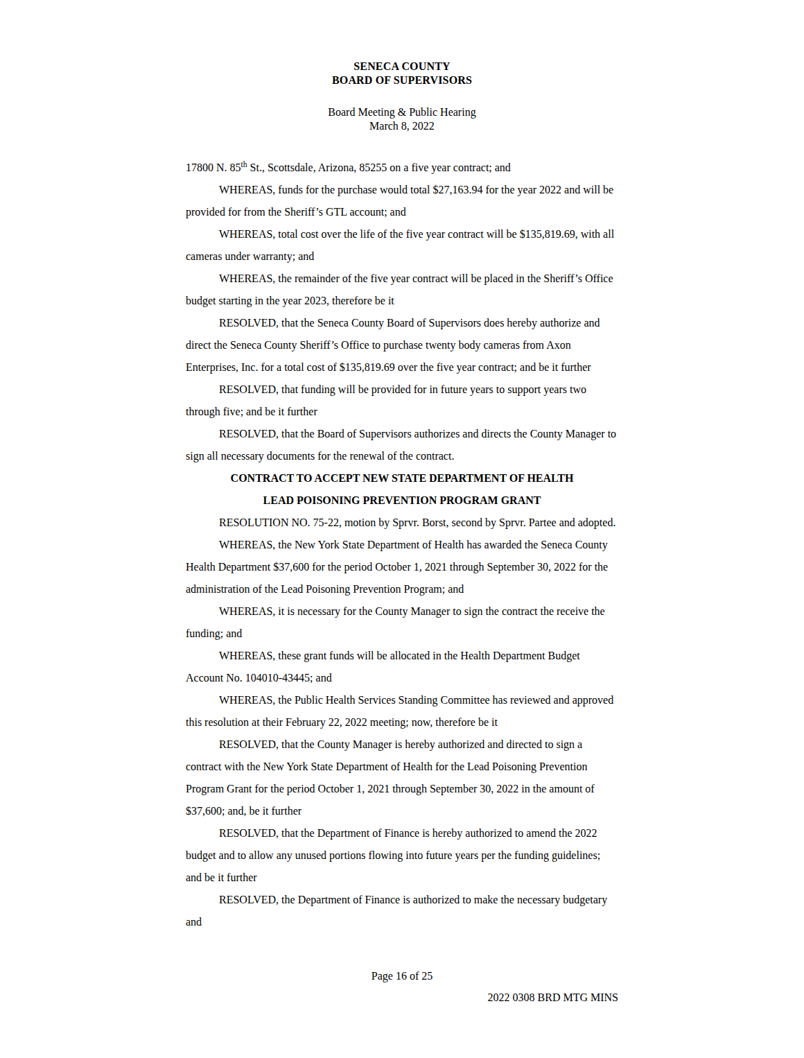Seneca County
Board of Supervisors
Board Meeting & Public Hearing March 8, 2022
17800 N. 85th St., Scottsdale, Arizona, 85255 on a five year contract; and
WHEREAS, funds for the purchase would total $27,163.94 for the year 2022 and will be provided for from the Sheriff’s GTL account; and
WHEREAS, total cost over the life of the five year contract will be $135,819.69, with all cameras under warranty; and
WHEREAS, the remainder of the five year contract will be placed in the Sheriff’s Office budget starting in the year 2023, therefore be it
RESOLVED, that the Seneca County Board of Supervisors does hereby authorize and direct the Seneca County Sheriff’s Office to purchase twenty body cameras from Axon Enterprises, Inc. for a total cost of $135,819.69 over the five year contract; and be it further
RESOLVED, that funding will be provided for in future years to support years two through five; and be it further
RESOLVED, that the Board of Supervisors authorizes and directs the County Manager to sign all necessary documents for the renewal of the contract.
Contract to Accept New State Department of Health
Lead Poisoning Prevention Program Grant
RESOLUTION NO. 75-22, motion by Sprvr. Borst, second by Sprvr. Partee and adopted.
WHEREAS, the New York State Department of Health has awarded the Seneca County Health Department $37,600 for the period October 1, 2021 through September 30, 2022 for the administration of the Lead Poisoning Prevention Program; and
WHEREAS, it is necessary for the County Manager to sign the contract the receive the funding; and
WHEREAS, these grant funds will be allocated in the Health Department Budget Account No. 104010-43445; and
WHEREAS, the Public Health Services Standing Committee has reviewed and approved this resolution at their February 22, 2022 meeting; now, therefore be it
RESOLVED, that the County Manager is hereby authorized and directed to sign a contract with the New York State Department of Health for the Lead Poisoning Prevention Program Grant for the period October 1, 2021 through September 30, 2022 in the amount of $37,600; and, be it further
RESOLVED, that the Department of Finance is hereby authorized to amend the 2022 budget and to allow any unused portions flowing into future years per the funding guidelines; and be it further
RESOLVED, the Department of Finance is authorized to make the necessary budgetary and
Page 16 of 25
2022 0308 BRD MTG MINS